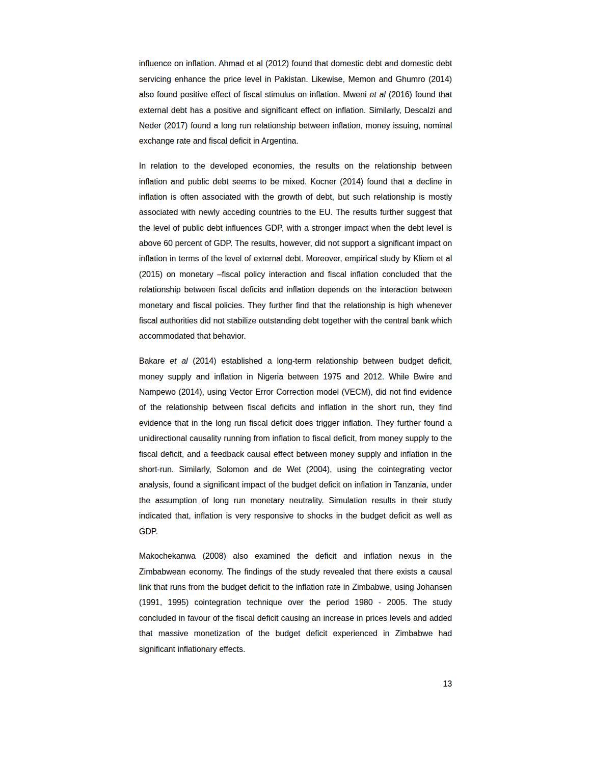influence on inflation. Ahmad et al (2012) found that domestic debt and domestic debt servicing enhance the price level in Pakistan. Likewise, Memon and Ghumro (2014) also found positive effect of fiscal stimulus on inflation. Mweni et al (2016) found that external debt has a positive and significant effect on inflation. Similarly, Descalzi and Neder (2017) found a long run relationship between inflation, money issuing, nominal exchange rate and fiscal deficit in Argentina.
In relation to the developed economies, the results on the relationship between inflation and public debt seems to be mixed. Kocner (2014) found that a decline in inflation is often associated with the growth of debt, but such relationship is mostly associated with newly acceding countries to the EU. The results further suggest that the level of public debt influences GDP, with a stronger impact when the debt level is above 60 percent of GDP. The results, however, did not support a significant impact on inflation in terms of the level of external debt. Moreover, empirical study by Kliem et al (2015) on monetary –fiscal policy interaction and fiscal inflation concluded that the relationship between fiscal deficits and inflation depends on the interaction between monetary and fiscal policies. They further find that the relationship is high whenever fiscal authorities did not stabilize outstanding debt together with the central bank which accommodated that behavior.
Bakare et al (2014) established a long-term relationship between budget deficit, money supply and inflation in Nigeria between 1975 and 2012. While Bwire and Nampewo (2014), using Vector Error Correction model (VECM), did not find evidence of the relationship between fiscal deficits and inflation in the short run, they find evidence that in the long run fiscal deficit does trigger inflation. They further found a unidirectional causality running from inflation to fiscal deficit, from money supply to the fiscal deficit, and a feedback causal effect between money supply and inflation in the short-run. Similarly, Solomon and de Wet (2004), using the cointegrating vector analysis, found a significant impact of the budget deficit on inflation in Tanzania, under the assumption of long run monetary neutrality. Simulation results in their study indicated that, inflation is very responsive to shocks in the budget deficit as well as GDP.
Makochekanwa (2008) also examined the deficit and inflation nexus in the Zimbabwean economy. The findings of the study revealed that there exists a causal link that runs from the budget deficit to the inflation rate in Zimbabwe, using Johansen (1991, 1995) cointegration technique over the period 1980 - 2005. The study concluded in favour of the fiscal deficit causing an increase in prices levels and added that massive monetization of the budget deficit experienced in Zimbabwe had significant inflationary effects.
13